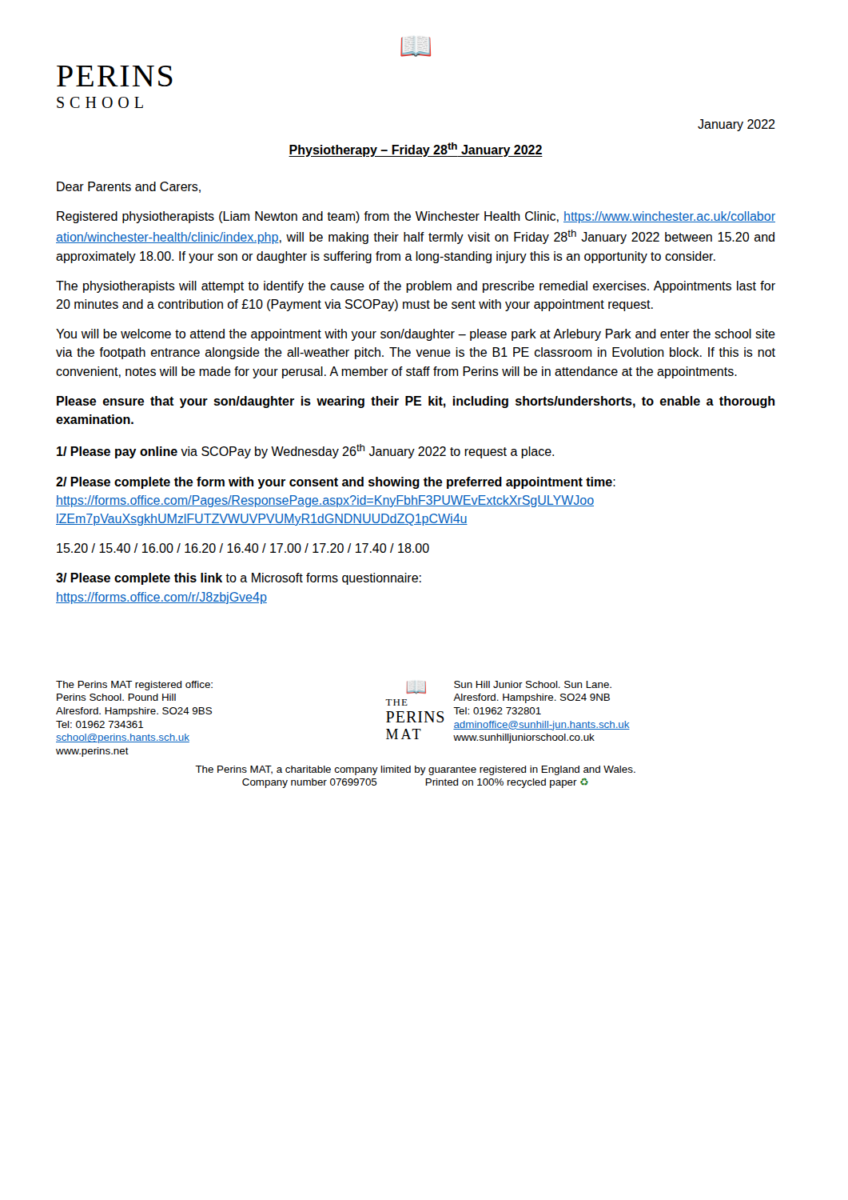📖
PERINS
SCHOOL
January 2022
Physiotherapy – Friday 28th January 2022
Dear Parents and Carers,
Registered physiotherapists (Liam Newton and team) from the Winchester Health Clinic, https://www.winchester.ac.uk/collaboration/winchester-health/clinic/index.php, will be making their half termly visit on Friday 28th January 2022 between 15.20 and approximately 18.00. If your son or daughter is suffering from a long-standing injury this is an opportunity to consider.
The physiotherapists will attempt to identify the cause of the problem and prescribe remedial exercises. Appointments last for 20 minutes and a contribution of £10 (Payment via SCOPay) must be sent with your appointment request.
You will be welcome to attend the appointment with your son/daughter – please park at Arlebury Park and enter the school site via the footpath entrance alongside the all-weather pitch. The venue is the B1 PE classroom in Evolution block. If this is not convenient, notes will be made for your perusal. A member of staff from Perins will be in attendance at the appointments.
Please ensure that your son/daughter is wearing their PE kit, including shorts/undershorts, to enable a thorough examination.
1/ Please pay online via SCOPay by Wednesday 26th January 2022 to request a place.
2/ Please complete the form with your consent and showing the preferred appointment time:
https://forms.office.com/Pages/ResponsePage.aspx?id=KnyFbhF3PUWEvExtckXrSgULYWJoo
lZEm7pVauXsgkhUMzlFUTZVWUVPVUMyR1dGNDNUUDdZQ1pCWi4u
15.20 / 15.40 / 16.00 / 16.20 / 16.40 / 17.00 / 17.20 / 17.40 / 18.00
3/ Please complete this link to a Microsoft forms questionnaire:
https://forms.office.com/r/J8zbjGve4p
The Perins MAT registered office:
Perins School. Pound Hill
Alresford. Hampshire. SO24 9BS
Tel: 01962 734361
school@perins.hants.sch.uk
www.perins.net
📖
THE
PERINS
MAT
Sun Hill Junior School. Sun Lane.
Alresford. Hampshire. SO24 9NB
Tel: 01962 732801
adminoffice@sunhill-jun.hants.sch.uk
www.sunhilljuniorschool.co.uk
The Perins MAT, a charitable company limited by guarantee registered in England and Wales.
Company number 07699705 Printed on 100% recycled paper ♻